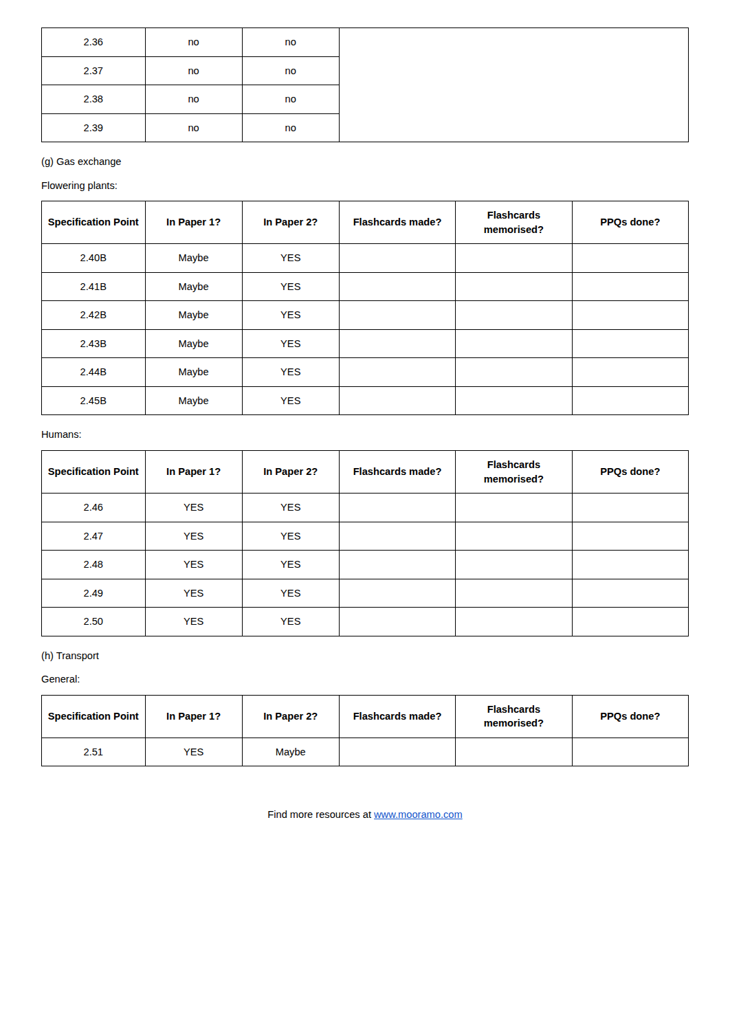| 2.36 | no | no | |
| 2.37 | no | no |
| 2.38 | no | no |
| 2.39 | no | no |
(g) Gas exchange
Flowering plants:
| Specification Point | In Paper 1? | In Paper 2? | Flashcards made? | Flashcards memorised? | PPQs done? |
| --- | --- | --- | --- | --- | --- |
| 2.40B | Maybe | YES | | | |
| 2.41B | Maybe | YES | | | |
| 2.42B | Maybe | YES | | | |
| 2.43B | Maybe | YES | | | |
| 2.44B | Maybe | YES | | | |
| 2.45B | Maybe | YES | | | |
Humans:
| Specification Point | In Paper 1? | In Paper 2? | Flashcards made? | Flashcards memorised? | PPQs done? |
| --- | --- | --- | --- | --- | --- |
| 2.46 | YES | YES | | | |
| 2.47 | YES | YES | | | |
| 2.48 | YES | YES | | | |
| 2.49 | YES | YES | | | |
| 2.50 | YES | YES | | | |
(h) Transport
General:
| Specification Point | In Paper 1? | In Paper 2? | Flashcards made? | Flashcards memorised? | PPQs done? |
| --- | --- | --- | --- | --- | --- |
| 2.51 | YES | Maybe | | | |
Find more resources at www.mooramo.com